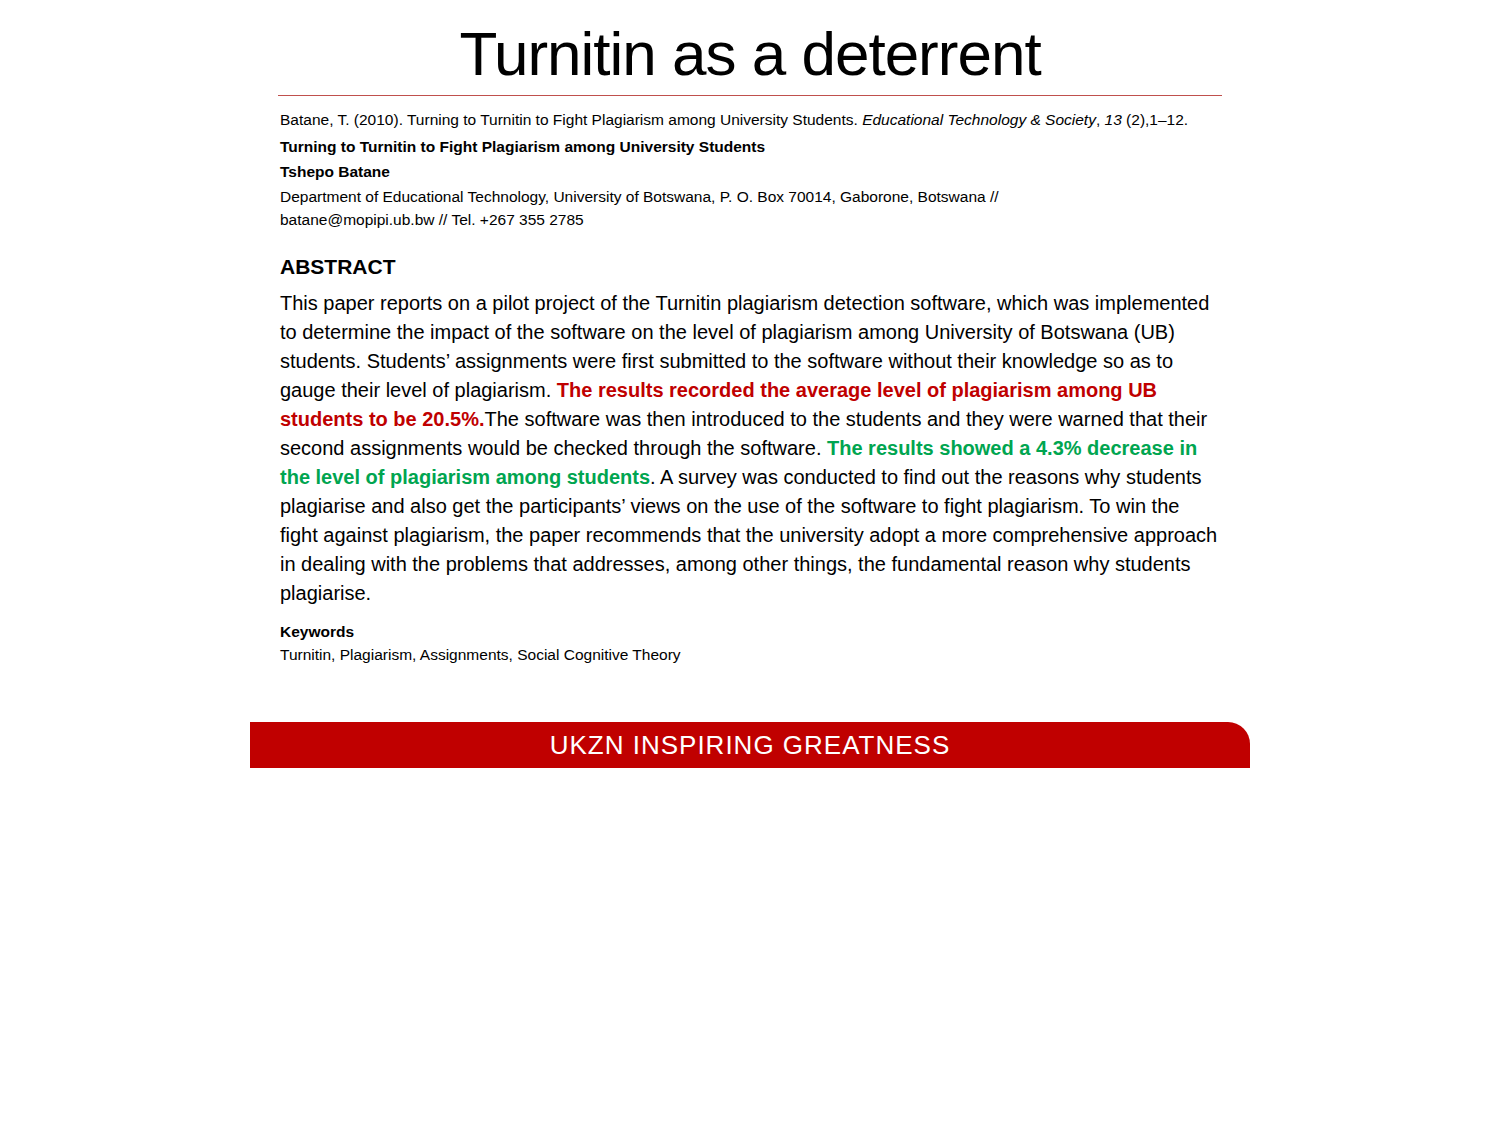Turnitin as a deterrent
Batane, T. (2010). Turning to Turnitin to Fight Plagiarism among University Students. Educational Technology & Society, 13 (2),1–12.
Turning to Turnitin to Fight Plagiarism among University Students
Tshepo Batane
Department of Educational Technology, University of Botswana, P. O. Box 70014, Gaborone, Botswana //
batane@mopipi.ub.bw // Tel. +267 355 2785
ABSTRACT
This paper reports on a pilot project of the Turnitin plagiarism detection software, which was implemented to determine the impact of the software on the level of plagiarism among University of Botswana (UB) students. Students’ assignments were first submitted to the software without their knowledge so as to gauge their level of plagiarism. The results recorded the average level of plagiarism among UB students to be 20.5%. The software was then introduced to the students and they were warned that their second assignments would be checked through the software. The results showed a 4.3% decrease in the level of plagiarism among students. A survey was conducted to find out the reasons why students plagiarise and also get the participants’ views on the use of the software to fight plagiarism. To win the fight against plagiarism, the paper recommends that the university adopt a more comprehensive approach in dealing with the problems that addresses, among other things, the fundamental reason why students plagiarise.
Keywords
Turnitin, Plagiarism, Assignments, Social Cognitive Theory
UKZN INSPIRING GREATNESS